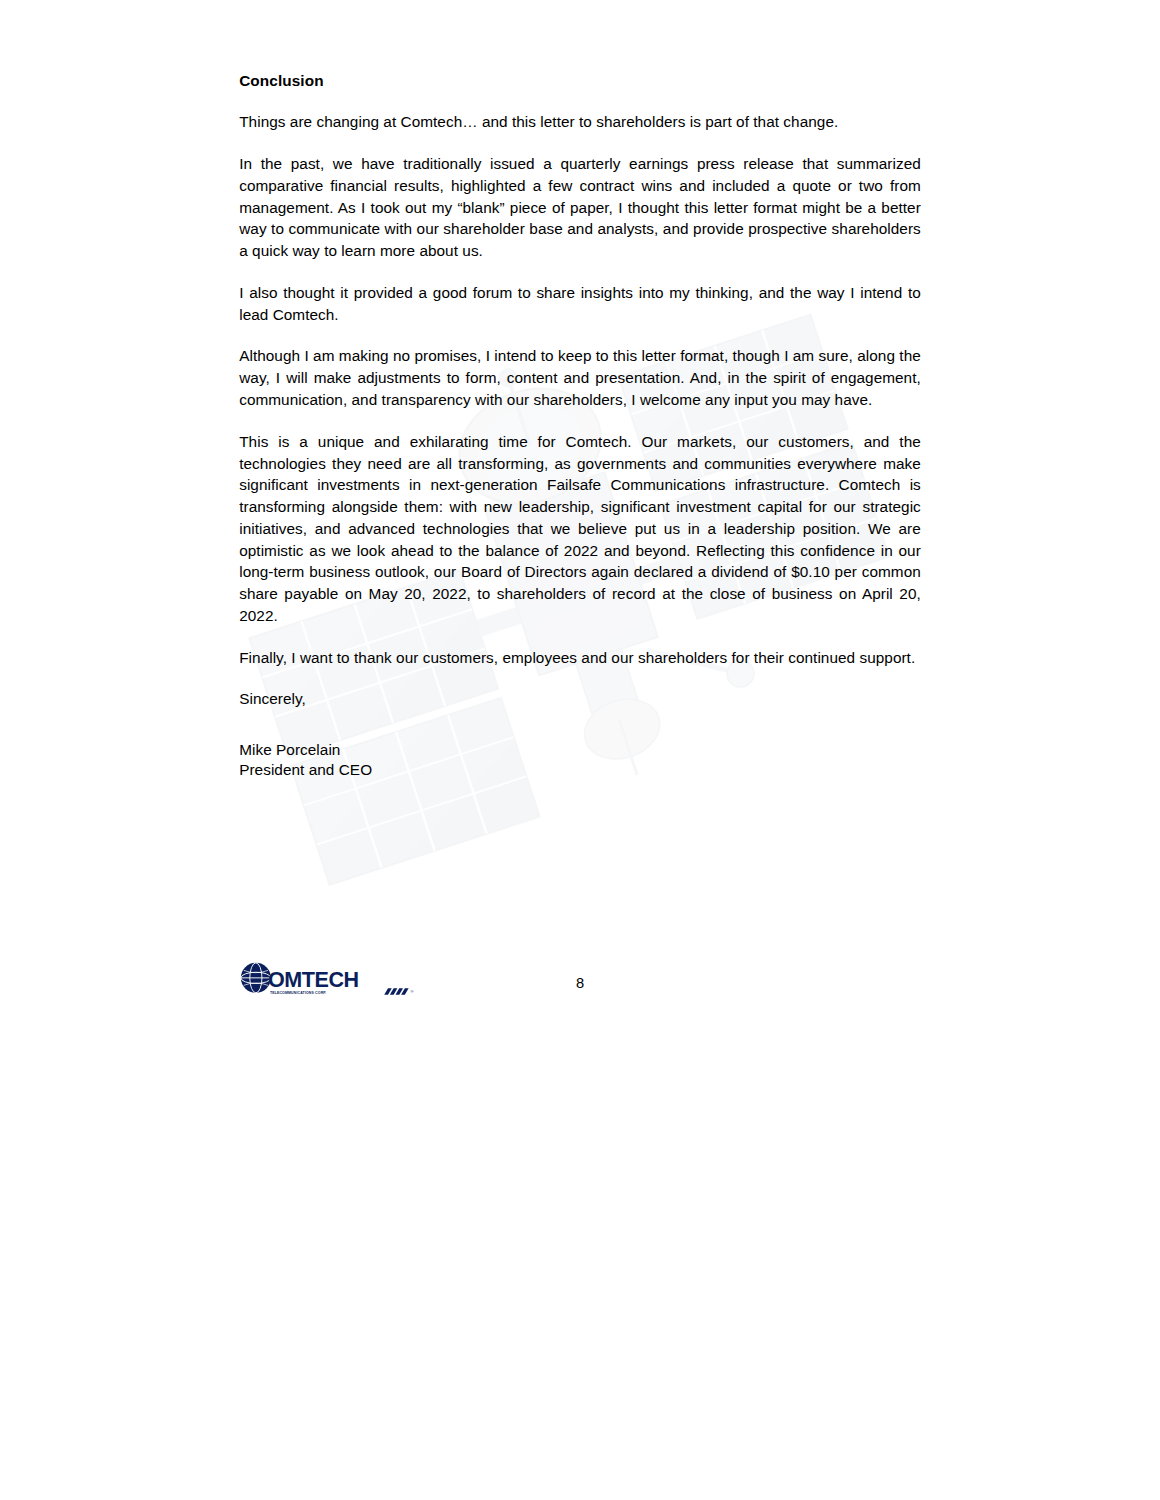Conclusion
Things are changing at Comtech… and this letter to shareholders is part of that change.
In the past, we have traditionally issued a quarterly earnings press release that summarized comparative financial results, highlighted a few contract wins and included a quote or two from management. As I took out my “blank” piece of paper, I thought this letter format might be a better way to communicate with our shareholder base and analysts, and provide prospective shareholders a quick way to learn more about us.
I also thought it provided a good forum to share insights into my thinking, and the way I intend to lead Comtech.
Although I am making no promises, I intend to keep to this letter format, though I am sure, along the way, I will make adjustments to form, content and presentation. And, in the spirit of engagement, communication, and transparency with our shareholders, I welcome any input you may have.
This is a unique and exhilarating time for Comtech. Our markets, our customers, and the technologies they need are all transforming, as governments and communities everywhere make significant investments in next-generation Failsafe Communications infrastructure. Comtech is transforming alongside them: with new leadership, significant investment capital for our strategic initiatives, and advanced technologies that we believe put us in a leadership position. We are optimistic as we look ahead to the balance of 2022 and beyond. Reflecting this confidence in our long-term business outlook, our Board of Directors again declared a dividend of $0.10 per common share payable on May 20, 2022, to shareholders of record at the close of business on April 20, 2022.
Finally, I want to thank our customers, employees and our shareholders for their continued support.
Sincerely,
Mike Porcelain
President and CEO
OMTECH TELECOMMUNICATIONS CORP. ®
8